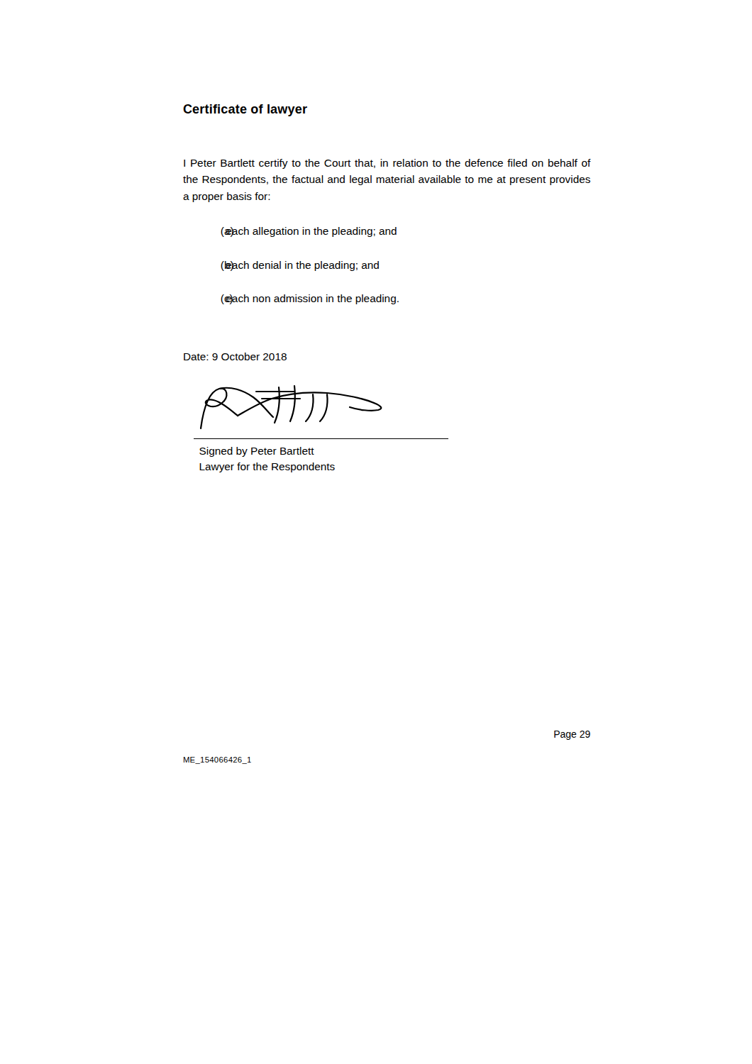Certificate of lawyer
I Peter Bartlett certify to the Court that, in relation to the defence filed on behalf of the Respondents, the factual and legal material available to me at present provides a proper basis for:
(a) each allegation in the pleading; and
(b) each denial in the pleading; and
(c) each non admission in the pleading.
Date: 9 October 2018
Signed by Peter Bartlett
Lawyer for the Respondents
Page 29
ME_154066426_1